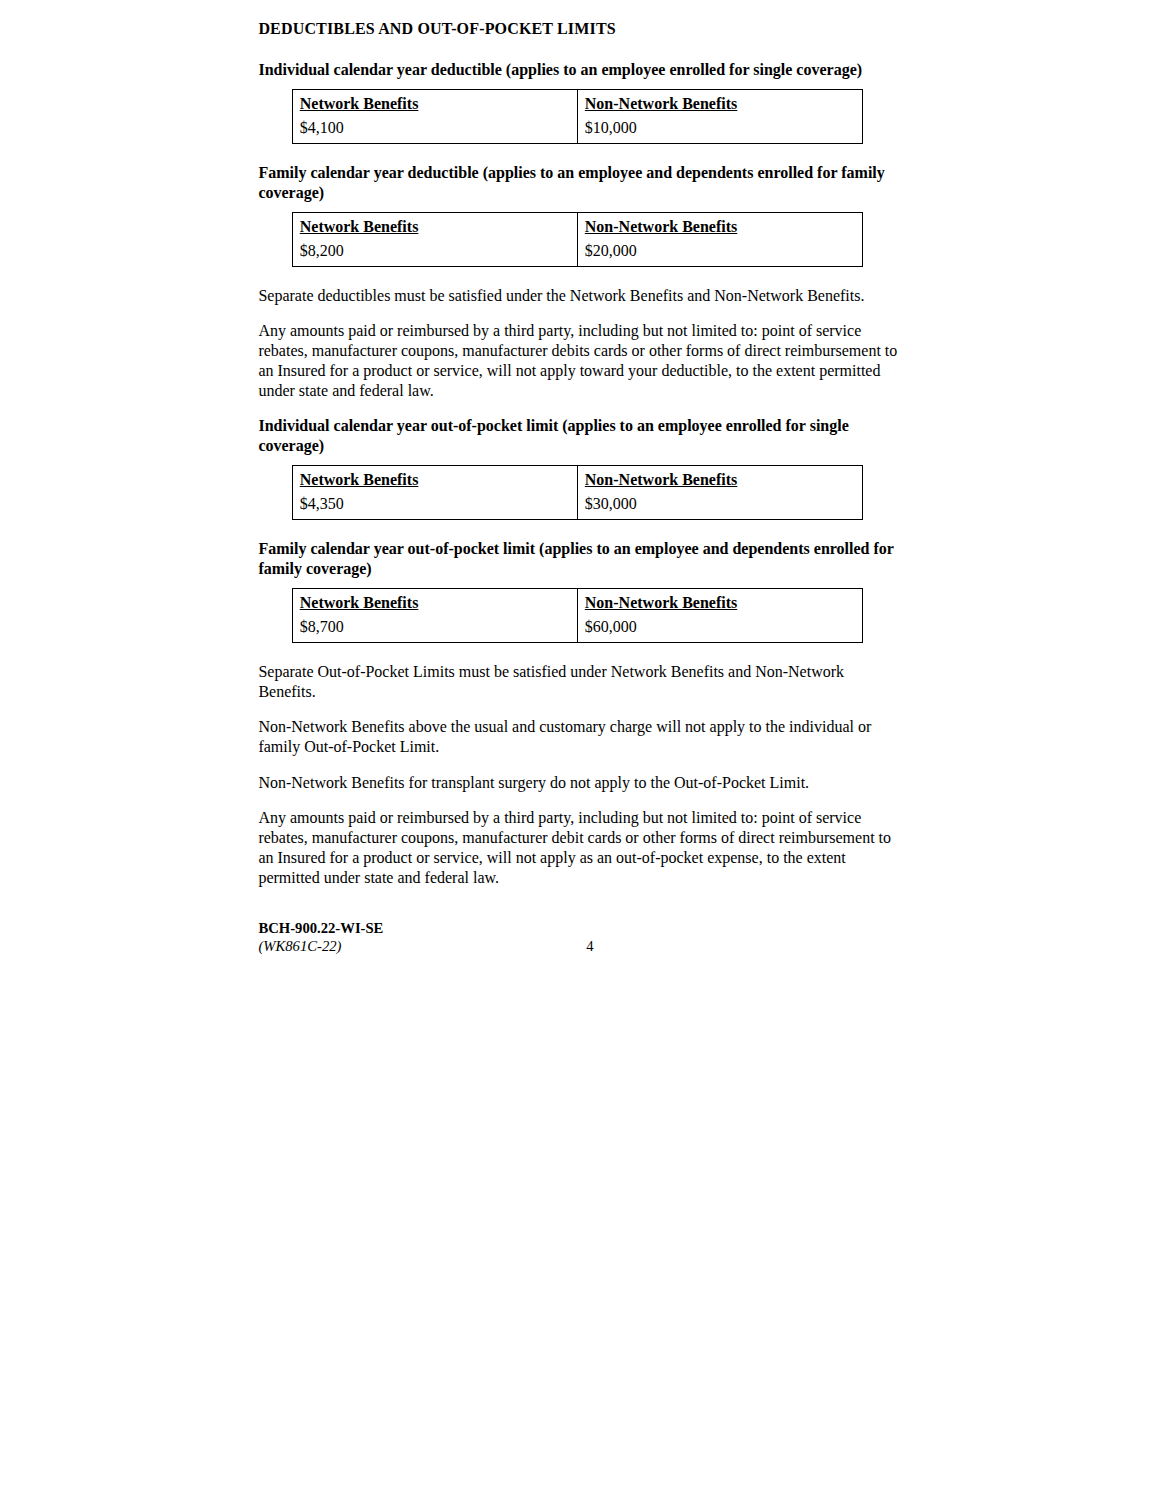DEDUCTIBLES AND OUT-OF-POCKET LIMITS
Individual calendar year deductible (applies to an employee enrolled for single coverage)
| Network Benefits | Non-Network Benefits |
| $4,100 | $10,000 |
Family calendar year deductible (applies to an employee and dependents enrolled for family coverage)
| Network Benefits | Non-Network Benefits |
| $8,200 | $20,000 |
Separate deductibles must be satisfied under the Network Benefits and Non-Network Benefits.
Any amounts paid or reimbursed by a third party, including but not limited to: point of service rebates, manufacturer coupons, manufacturer debits cards or other forms of direct reimbursement to an Insured for a product or service, will not apply toward your deductible, to the extent permitted under state and federal law.
Individual calendar year out-of-pocket limit (applies to an employee enrolled for single coverage)
| Network Benefits | Non-Network Benefits |
| $4,350 | $30,000 |
Family calendar year out-of-pocket limit (applies to an employee and dependents enrolled for family coverage)
| Network Benefits | Non-Network Benefits |
| $8,700 | $60,000 |
Separate Out-of-Pocket Limits must be satisfied under Network Benefits and Non-Network Benefits.
Non-Network Benefits above the usual and customary charge will not apply to the individual or family Out-of-Pocket Limit.
Non-Network Benefits for transplant surgery do not apply to the Out-of-Pocket Limit.
Any amounts paid or reimbursed by a third party, including but not limited to: point of service rebates, manufacturer coupons, manufacturer debit cards or other forms of direct reimbursement to an Insured for a product or service, will not apply as an out-of-pocket expense, to the extent permitted under state and federal law.
BCH-900.22-WI-SE
(WK861C-22)
4